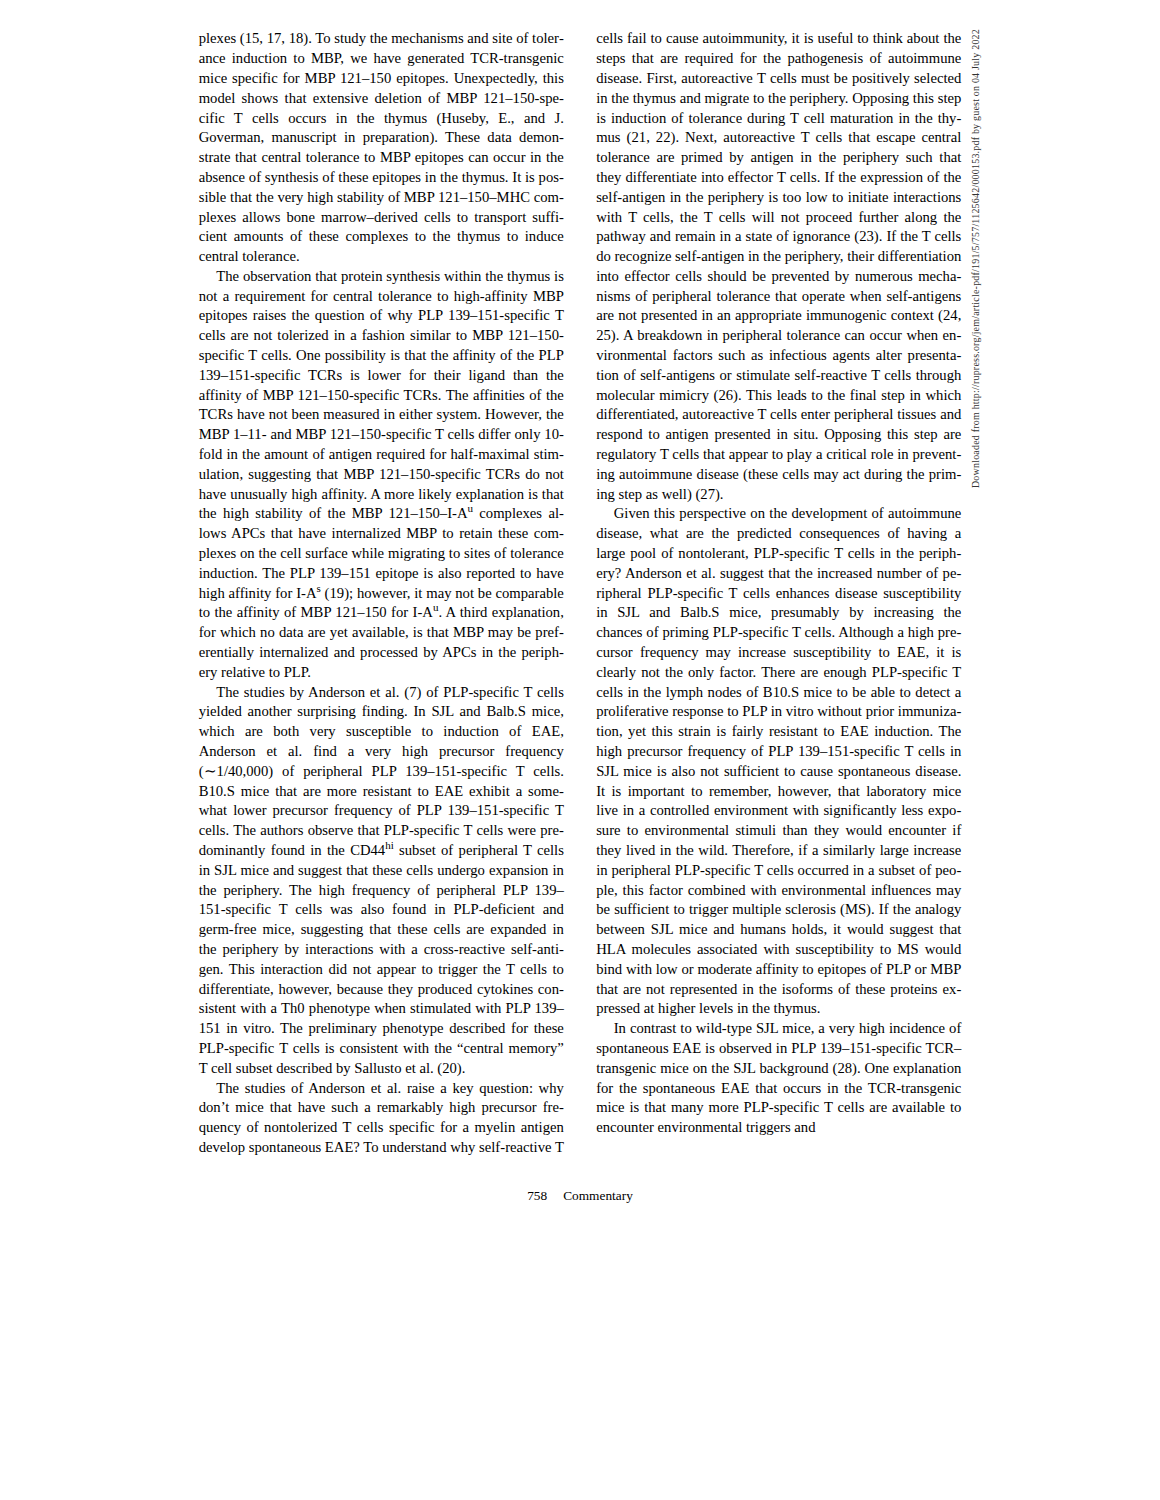Downloaded from http://rupress.org/jem/article-pdf/191/5/757/1125642/000153.pdf by guest on 04 July 2022
plexes (15, 17, 18). To study the mechanisms and site of tolerance induction to MBP, we have generated TCR-transgenic mice specific for MBP 121–150 epitopes. Unexpectedly, this model shows that extensive deletion of MBP 121–150-specific T cells occurs in the thymus (Huseby, E., and J. Goverman, manuscript in preparation). These data demonstrate that central tolerance to MBP epitopes can occur in the absence of synthesis of these epitopes in the thymus. It is possible that the very high stability of MBP 121–150–MHC complexes allows bone marrow–derived cells to transport sufficient amounts of these complexes to the thymus to induce central tolerance.
The observation that protein synthesis within the thymus is not a requirement for central tolerance to high-affinity MBP epitopes raises the question of why PLP 139–151-specific T cells are not tolerized in a fashion similar to MBP 121–150-specific T cells. One possibility is that the affinity of the PLP 139–151-specific TCRs is lower for their ligand than the affinity of MBP 121–150-specific TCRs. The affinities of the TCRs have not been measured in either system. However, the MBP 1–11- and MBP 121–150-specific T cells differ only 10-fold in the amount of antigen required for half-maximal stimulation, suggesting that MBP 121–150-specific TCRs do not have unusually high affinity. A more likely explanation is that the high stability of the MBP 121–150–I-Au complexes allows APCs that have internalized MBP to retain these complexes on the cell surface while migrating to sites of tolerance induction. The PLP 139–151 epitope is also reported to have high affinity for I-As (19); however, it may not be comparable to the affinity of MBP 121–150 for I-Au. A third explanation, for which no data are yet available, is that MBP may be preferentially internalized and processed by APCs in the periphery relative to PLP.
The studies by Anderson et al. (7) of PLP-specific T cells yielded another surprising finding. In SJL and Balb.S mice, which are both very susceptible to induction of EAE, Anderson et al. find a very high precursor frequency (∼1/40,000) of peripheral PLP 139–151-specific T cells. B10.S mice that are more resistant to EAE exhibit a somewhat lower precursor frequency of PLP 139–151-specific T cells. The authors observe that PLP-specific T cells were predominantly found in the CD44hi subset of peripheral T cells in SJL mice and suggest that these cells undergo expansion in the periphery. The high frequency of peripheral PLP 139–151-specific T cells was also found in PLP-deficient and germ-free mice, suggesting that these cells are expanded in the periphery by interactions with a cross-reactive self-antigen. This interaction did not appear to trigger the T cells to differentiate, however, because they produced cytokines consistent with a Th0 phenotype when stimulated with PLP 139–151 in vitro. The preliminary phenotype described for these PLP-specific T cells is consistent with the “central memory” T cell subset described by Sallusto et al. (20).
The studies of Anderson et al. raise a key question: why don’t mice that have such a remarkably high precursor frequency of nontolerized T cells specific for a myelin antigen develop spontaneous EAE? To understand why self-reactive T cells fail to cause autoimmunity, it is useful to think about the steps that are required for the pathogenesis of autoimmune disease. First, autoreactive T cells must be positively selected in the thymus and migrate to the periphery. Opposing this step is induction of tolerance during T cell maturation in the thymus (21, 22). Next, autoreactive T cells that escape central tolerance are primed by antigen in the periphery such that they differentiate into effector T cells. If the expression of the self-antigen in the periphery is too low to initiate interactions with T cells, the T cells will not proceed further along the pathway and remain in a state of ignorance (23). If the T cells do recognize self-antigen in the periphery, their differentiation into effector cells should be prevented by numerous mechanisms of peripheral tolerance that operate when self-antigens are not presented in an appropriate immunogenic context (24, 25). A breakdown in peripheral tolerance can occur when environmental factors such as infectious agents alter presentation of self-antigens or stimulate self-reactive T cells through molecular mimicry (26). This leads to the final step in which differentiated, autoreactive T cells enter peripheral tissues and respond to antigen presented in situ. Opposing this step are regulatory T cells that appear to play a critical role in preventing autoimmune disease (these cells may act during the priming step as well) (27).
Given this perspective on the development of autoimmune disease, what are the predicted consequences of having a large pool of nontolerant, PLP-specific T cells in the periphery? Anderson et al. suggest that the increased number of peripheral PLP-specific T cells enhances disease susceptibility in SJL and Balb.S mice, presumably by increasing the chances of priming PLP-specific T cells. Although a high precursor frequency may increase susceptibility to EAE, it is clearly not the only factor. There are enough PLP-specific T cells in the lymph nodes of B10.S mice to be able to detect a proliferative response to PLP in vitro without prior immunization, yet this strain is fairly resistant to EAE induction. The high precursor frequency of PLP 139–151-specific T cells in SJL mice is also not sufficient to cause spontaneous disease. It is important to remember, however, that laboratory mice live in a controlled environment with significantly less exposure to environmental stimuli than they would encounter if they lived in the wild. Therefore, if a similarly large increase in peripheral PLP-specific T cells occurred in a subset of people, this factor combined with environmental influences may be sufficient to trigger multiple sclerosis (MS). If the analogy between SJL mice and humans holds, it would suggest that HLA molecules associated with susceptibility to MS would bind with low or moderate affinity to epitopes of PLP or MBP that are not represented in the isoforms of these proteins expressed at higher levels in the thymus.
In contrast to wild-type SJL mice, a very high incidence of spontaneous EAE is observed in PLP 139–151-specific TCR–transgenic mice on the SJL background (28). One explanation for the spontaneous EAE that occurs in the TCR-transgenic mice is that many more PLP-specific T cells are available to encounter environmental triggers and
758 Commentary